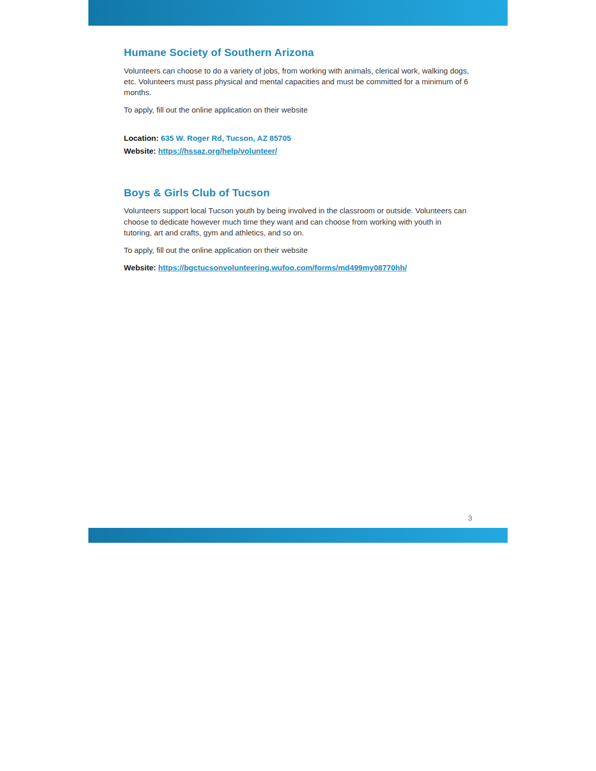Humane Society of Southern Arizona
Volunteers can choose to do a variety of jobs, from working with animals, clerical work, walking dogs, etc. Volunteers must pass physical and mental capacities and must be committed for a minimum of 6 months.
To apply, fill out the online application on their website
Location: 635 W. Roger Rd, Tucson, AZ 85705
Website: https://hssaz.org/help/volunteer/
Boys & Girls Club of Tucson
Volunteers support local Tucson youth by being involved in the classroom or outside. Volunteers can choose to dedicate however much time they want and can choose from working with youth in tutoring, art and crafts, gym and athletics, and so on.
To apply, fill out the online application on their website
Website: https://bgctucsonvolunteering.wufoo.com/forms/md499my08770hh/
3